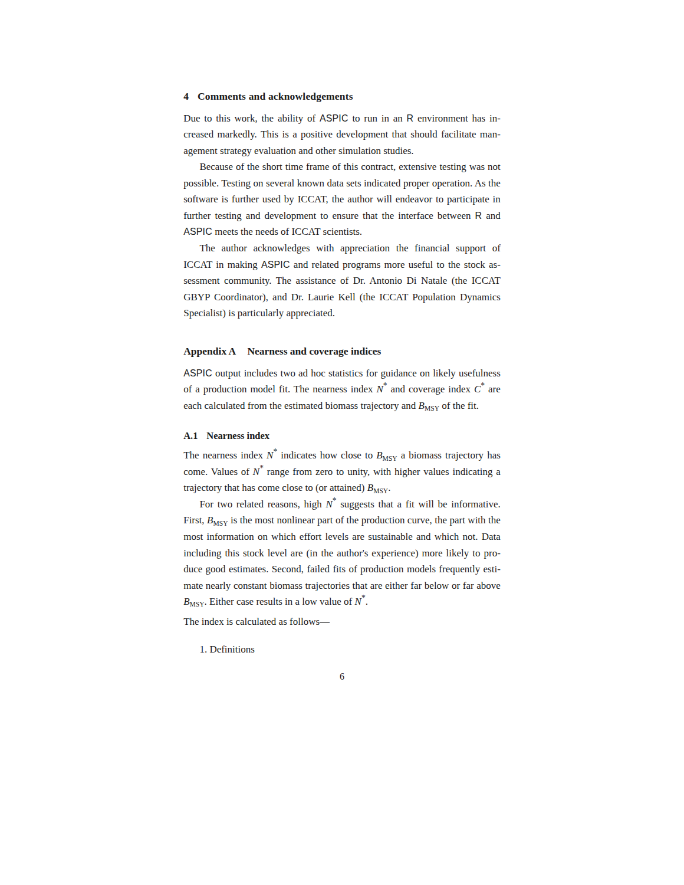4 Comments and acknowledgements
Due to this work, the ability of ASPIC to run in an R environment has increased markedly. This is a positive development that should facilitate management strategy evaluation and other simulation studies.
Because of the short time frame of this contract, extensive testing was not possible. Testing on several known data sets indicated proper operation. As the software is further used by ICCAT, the author will endeavor to participate in further testing and development to ensure that the interface between R and ASPIC meets the needs of ICCAT scientists.
The author acknowledges with appreciation the financial support of ICCAT in making ASPIC and related programs more useful to the stock assessment community. The assistance of Dr. Antonio Di Natale (the ICCAT GBYP Coordinator), and Dr. Laurie Kell (the ICCAT Population Dynamics Specialist) is particularly appreciated.
Appendix ANearness and coverage indices
ASPIC output includes two ad hoc statistics for guidance on likely usefulness of a production model fit. The nearness index N* and coverage index C* are each calculated from the estimated biomass trajectory and BMSY of the fit.
A.1 Nearness index
The nearness index N* indicates how close to BMSY a biomass trajectory has come. Values of N* range from zero to unity, with higher values indicating a trajectory that has come close to (or attained) BMSY.
For two related reasons, high N* suggests that a fit will be informative. First, BMSY is the most nonlinear part of the production curve, the part with the most information on which effort levels are sustainable and which not. Data including this stock level are (in the author's experience) more likely to produce good estimates. Second, failed fits of production models frequently estimate nearly constant biomass trajectories that are either far below or far above BMSY. Either case results in a low value of N*.
The index is calculated as follows—
Definitions
6